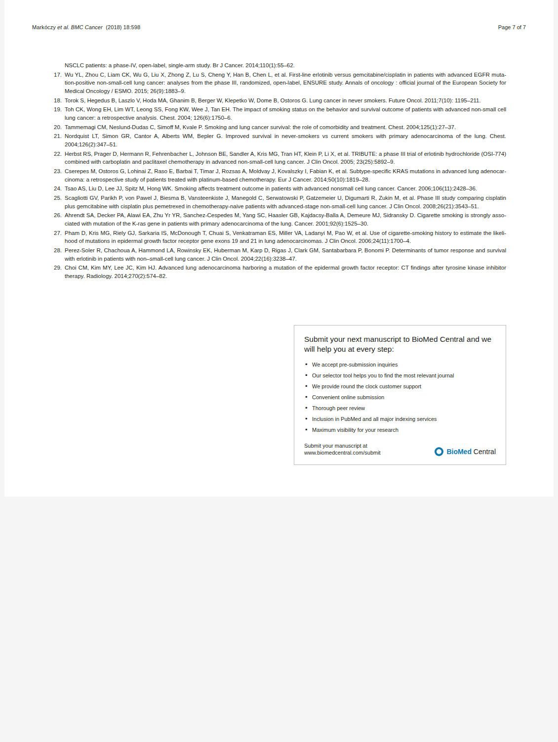Markóczy et al. BMC Cancer (2018) 18:598
Page 7 of 7
NSCLC patients: a phase-IV, open-label, single-arm study. Br J Cancer. 2014;110(1):55–62.
17. Wu YL, Zhou C, Liam CK, Wu G, Liu X, Zhong Z, Lu S, Cheng Y, Han B, Chen L, et al. First-line erlotinib versus gemcitabine/cisplatin in patients with advanced EGFR mutation-positive non-small-cell lung cancer: analyses from the phase III, randomized, open-label, ENSURE study. Annals of oncology : official journal of the European Society for Medical Oncology / ESMO. 2015; 26(9):1883–9.
18. Torok S, Hegedus B, Laszlo V, Hoda MA, Ghanim B, Berger W, Klepetko W, Dome B, Ostoros G. Lung cancer in never smokers. Future Oncol. 2011;7(10): 1195–211.
19. Toh CK, Wong EH, Lim WT, Leong SS, Fong KW, Wee J, Tan EH. The impact of smoking status on the behavior and survival outcome of patients with advanced non-small cell lung cancer: a retrospective analysis. Chest. 2004; 126(6):1750–6.
20. Tammemagi CM, Neslund-Dudas C, Simoff M, Kvale P. Smoking and lung cancer survival: the role of comorbidity and treatment. Chest. 2004;125(1):27–37.
21. Nordquist LT, Simon GR, Cantor A, Alberts WM, Bepler G. Improved survival in never-smokers vs current smokers with primary adenocarcinoma of the lung. Chest. 2004;126(2):347–51.
22. Herbst RS, Prager D, Hermann R, Fehrenbacher L, Johnson BE, Sandler A, Kris MG, Tran HT, Klein P, Li X, et al. TRIBUTE: a phase III trial of erlotinib hydrochloride (OSI-774) combined with carboplatin and paclitaxel chemotherapy in advanced non-small-cell lung cancer. J Clin Oncol. 2005; 23(25):5892–9.
23. Cserepes M, Ostoros G, Lohinai Z, Raso E, Barbai T, Timar J, Rozsas A, Moldvay J, Kovalszky I, Fabian K, et al. Subtype-specific KRAS mutations in advanced lung adenocarcinoma: a retrospective study of patients treated with platinum-based chemotherapy. Eur J Cancer. 2014;50(10):1819–28.
24. Tsao AS, Liu D, Lee JJ, Spitz M, Hong WK. Smoking affects treatment outcome in patients with advanced nonsmall cell lung cancer. Cancer. 2006;106(11):2428–36.
25. Scagliotti GV, Parikh P, von Pawel J, Biesma B, Vansteenkiste J, Manegold C, Serwatowski P, Gatzemeier U, Digumarti R, Zukin M, et al. Phase III study comparing cisplatin plus gemcitabine with cisplatin plus pemetrexed in chemotherapy-naive patients with advanced-stage non-small-cell lung cancer. J Clin Oncol. 2008;26(21):3543–51.
26. Ahrendt SA, Decker PA, Alawi EA, Zhu Yr YR, Sanchez-Cespedes M, Yang SC, Haasler GB, Kajdacsy-Balla A, Demeure MJ, Sidransky D. Cigarette smoking is strongly associated with mutation of the K-ras gene in patients with primary adenocarcinoma of the lung. Cancer. 2001;92(6):1525–30.
27. Pham D, Kris MG, Riely GJ, Sarkaria IS, McDonough T, Chuai S, Venkatraman ES, Miller VA, Ladanyi M, Pao W, et al. Use of cigarette-smoking history to estimate the likelihood of mutations in epidermal growth factor receptor gene exons 19 and 21 in lung adenocarcinomas. J Clin Oncol. 2006;24(11):1700–4.
28. Perez-Soler R, Chachoua A, Hammond LA, Rowinsky EK, Huberman M, Karp D, Rigas J, Clark GM, Santabarbara P, Bonomi P. Determinants of tumor response and survival with erlotinib in patients with non–small-cell lung cancer. J Clin Oncol. 2004;22(16):3238–47.
29. Choi CM, Kim MY, Lee JC, Kim HJ. Advanced lung adenocarcinoma harboring a mutation of the epidermal growth factor receptor: CT findings after tyrosine kinase inhibitor therapy. Radiology. 2014;270(2):574–82.
Submit your next manuscript to BioMed Central and we will help you at every step:
We accept pre-submission inquiries
Our selector tool helps you to find the most relevant journal
We provide round the clock customer support
Convenient online submission
Thorough peer review
Inclusion in PubMed and all major indexing services
Maximum visibility for your research
Submit your manuscript at
www.biomedcentral.com/submit
BioMed Central